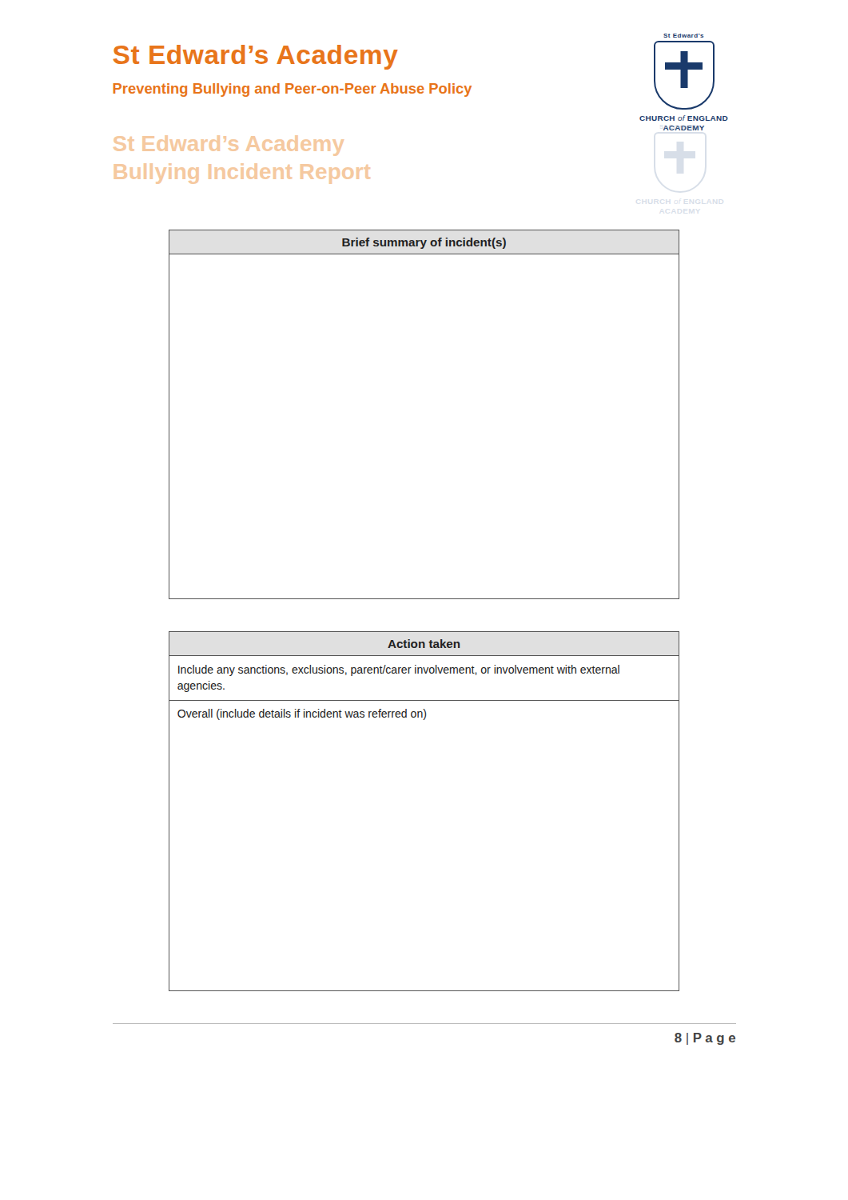St Edward’s Academy
Preventing Bullying and Peer-on-Peer Abuse Policy
St Edward’s
CHURCH of ENGLAND
ACADEMY
St Edward’s Academy
Bullying Incident Report
St Edward’s
CHURCH of ENGLAND
ACADEMY
Brief summary of incident(s)
Action taken
Include any sanctions, exclusions, parent/carer involvement, or involvement with external agencies.
Overall (include details if incident was referred on)
8 | P a g e